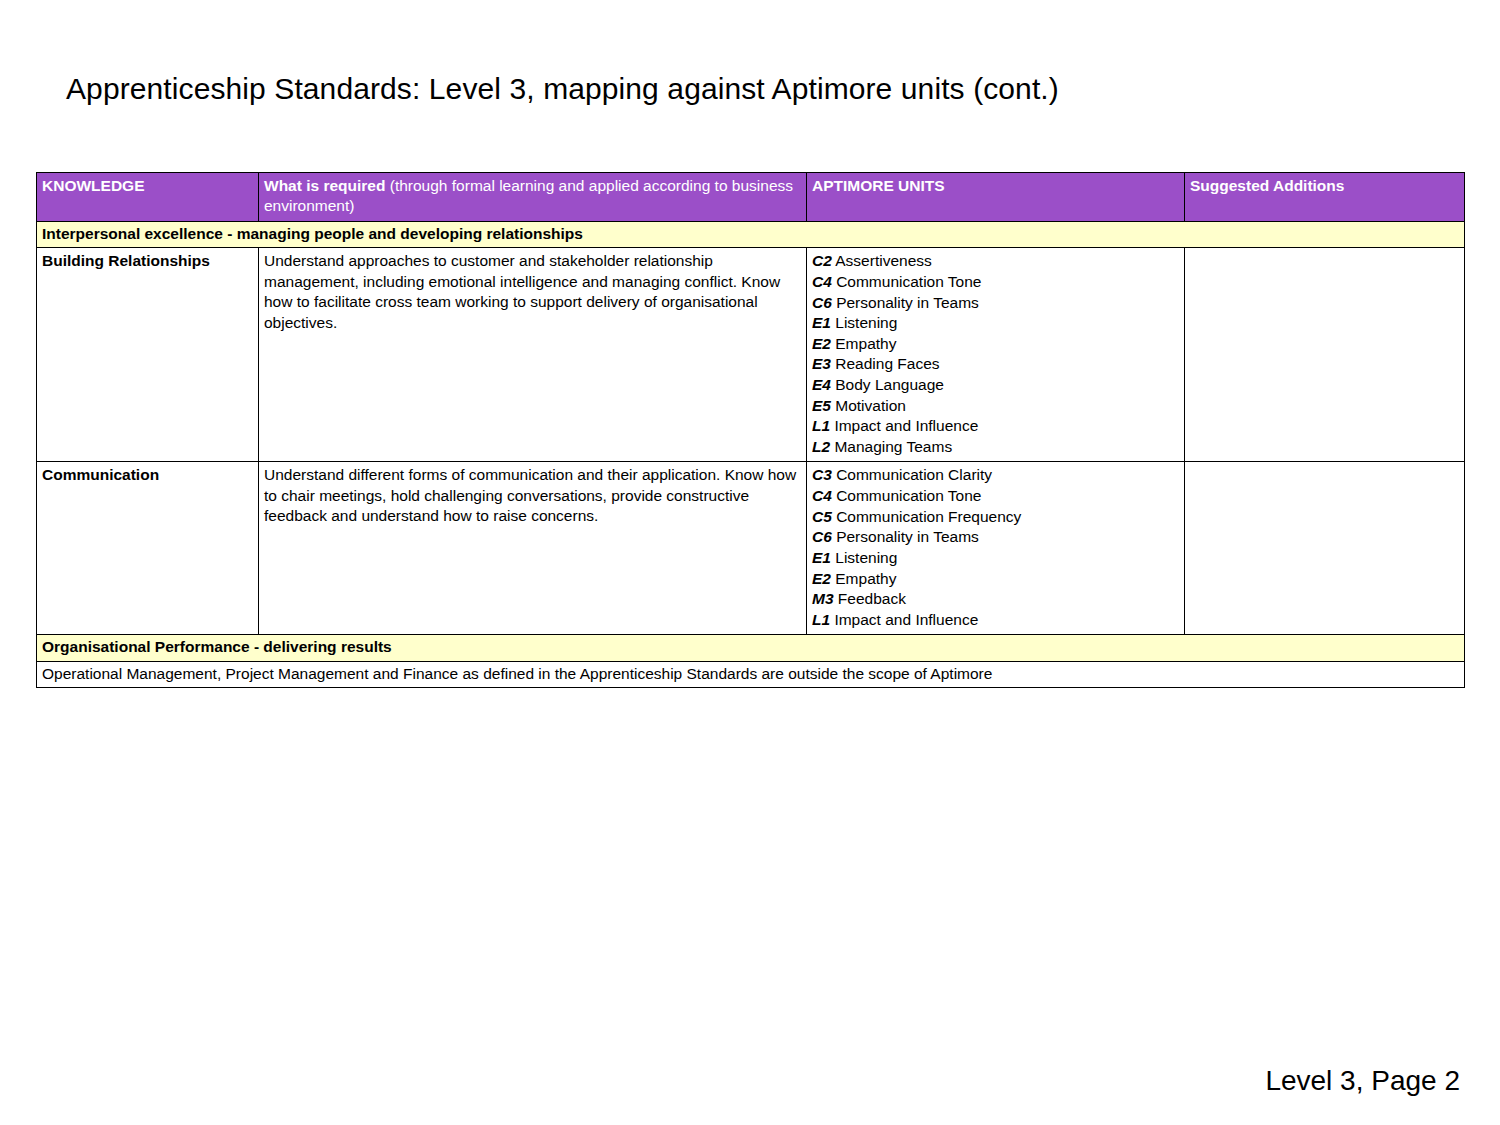Apprenticeship Standards: Level 3, mapping against Aptimore units (cont.)
| KNOWLEDGE | What is required (through formal learning and applied according to business environment) | APTIMORE UNITS | Suggested Additions |
| --- | --- | --- | --- |
| Interpersonal excellence - managing people and developing relationships |
| Building Relationships | Understand approaches to customer and stakeholder relationship management, including emotional intelligence and managing conflict. Know how to facilitate cross team working to support delivery of organisational objectives. | C2 Assertiveness C4 Communication Tone C6 Personality in Teams E1 Listening E2 Empathy E3 Reading Faces E4 Body Language E5 Motivation L1 Impact and Influence L2 Managing Teams | |
| Communication | Understand different forms of communication and their application. Know how to chair meetings, hold challenging conversations, provide constructive feedback and understand how to raise concerns. | C3 Communication Clarity C4 Communication Tone C5 Communication Frequency C6 Personality in Teams E1 Listening E2 Empathy M3 Feedback L1 Impact and Influence | |
| Organisational Performance - delivering results |
| Operational Management, Project Management and Finance as defined in the Apprenticeship Standards are outside the scope of Aptimore |
Level 3, Page 2